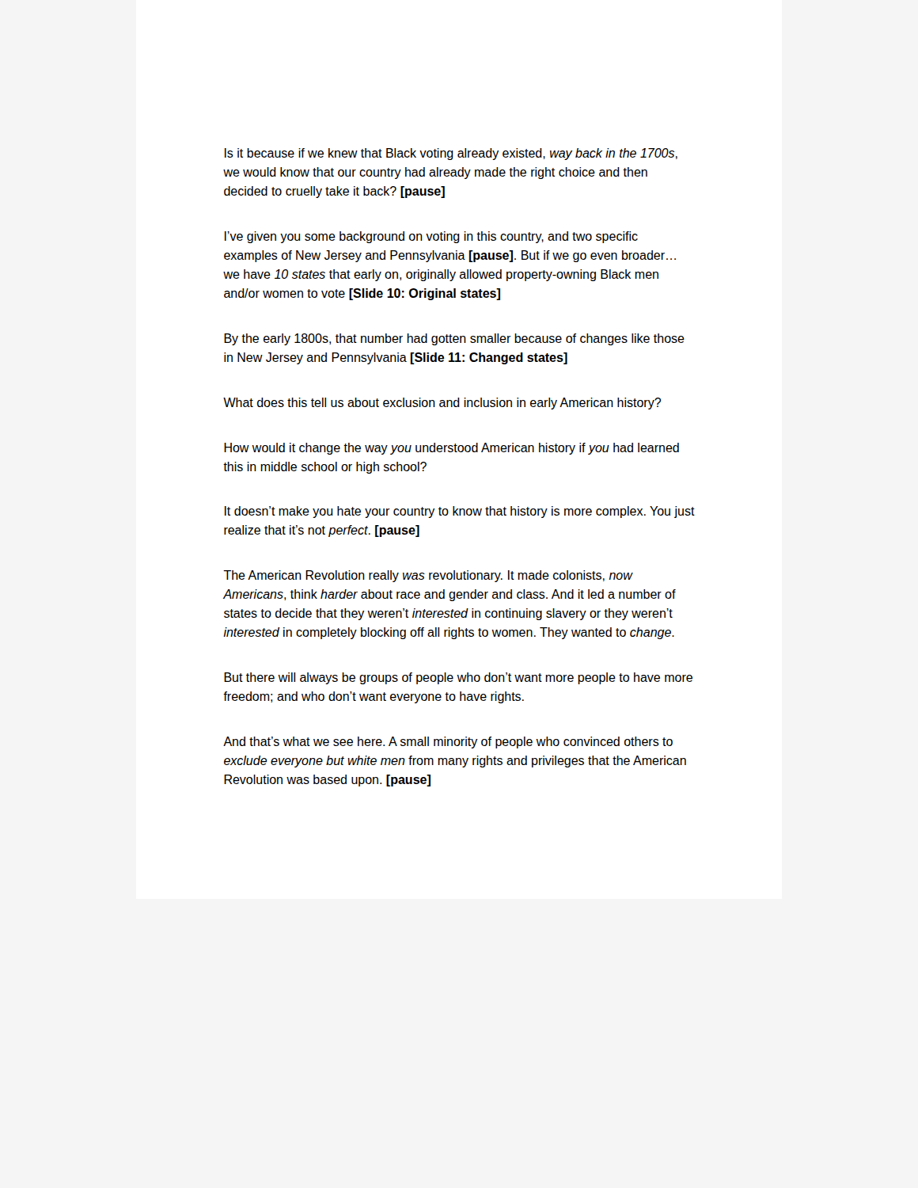Is it because if we knew that Black voting already existed, way back in the 1700s, we would know that our country had already made the right choice and then decided to cruelly take it back? [pause]
I’ve given you some background on voting in this country, and two specific examples of New Jersey and Pennsylvania [pause]. But if we go even broader… we have 10 states that early on, originally allowed property-owning Black men and/or women to vote [Slide 10: Original states]
By the early 1800s, that number had gotten smaller because of changes like those in New Jersey and Pennsylvania [Slide 11: Changed states]
What does this tell us about exclusion and inclusion in early American history?
How would it change the way you understood American history if you had learned this in middle school or high school?
It doesn’t make you hate your country to know that history is more complex. You just realize that it’s not perfect. [pause]
The American Revolution really was revolutionary. It made colonists, now Americans, think harder about race and gender and class. And it led a number of states to decide that they weren’t interested in continuing slavery or they weren’t interested in completely blocking off all rights to women. They wanted to change.
But there will always be groups of people who don’t want more people to have more freedom; and who don’t want everyone to have rights.
And that’s what we see here. A small minority of people who convinced others to exclude everyone but white men from many rights and privileges that the American Revolution was based upon. [pause]